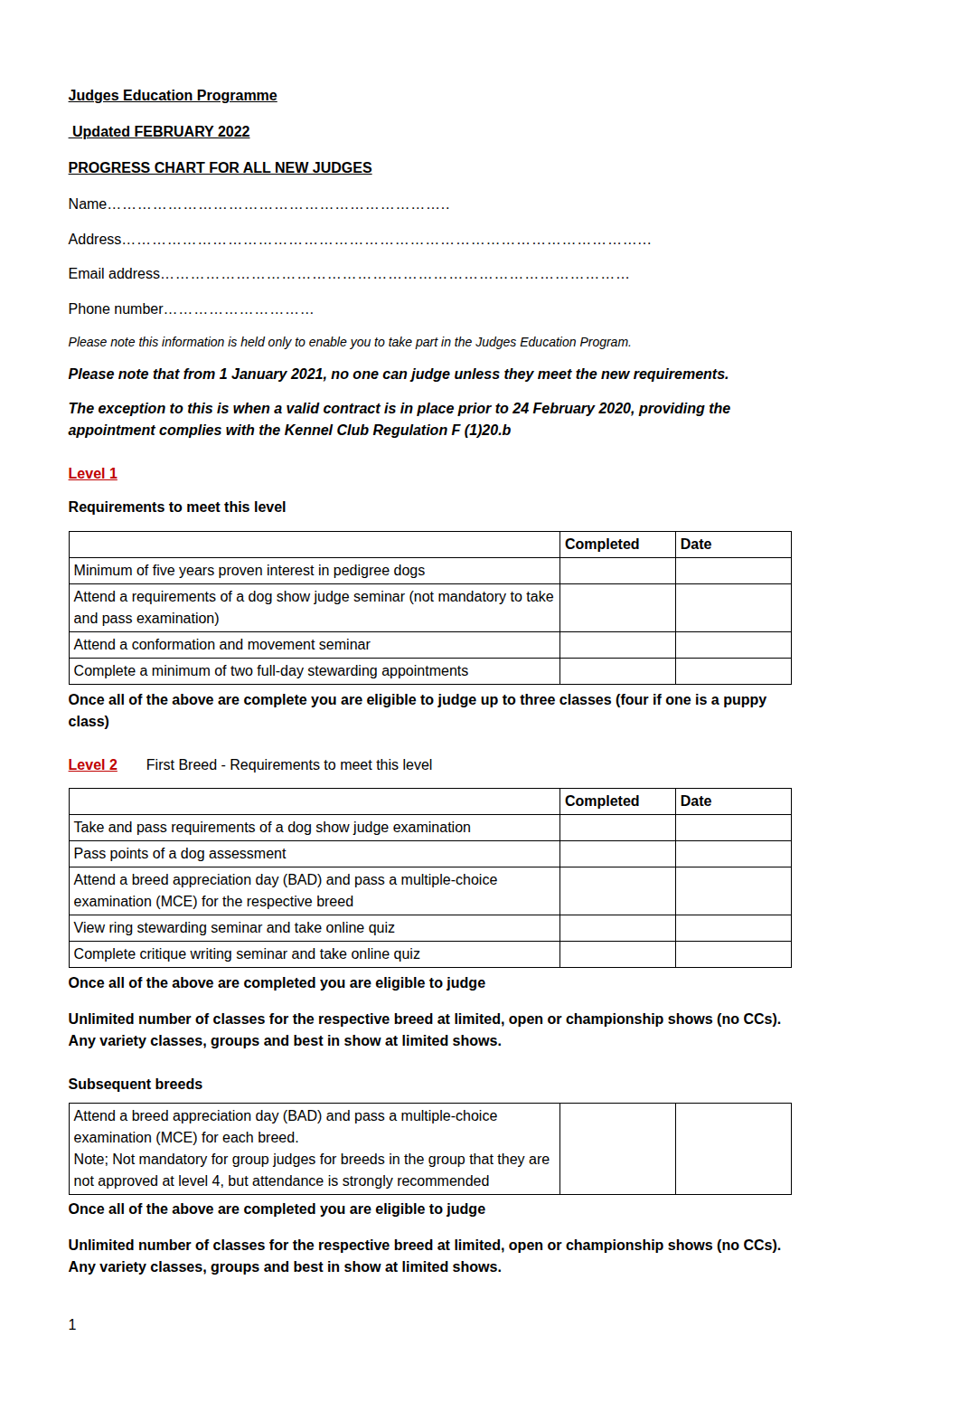Judges Education Programme
Updated FEBRUARY 2022
PROGRESS CHART FOR ALL NEW JUDGES
Name…………………………………………………………..
Address…………………………………………………………………………………………...
Email address…………………………………………………………………………………
Phone number…………………………
Please note this information is held only to enable you to take part in the Judges Education Program.
Please note that from 1 January 2021, no one can judge unless they meet the new requirements.
The exception to this is when a valid contract is in place prior to 24 February 2020, providing the appointment complies with the Kennel Club Regulation F (1)20.b
Level 1
Requirements to meet this level
| | Completed | Date |
| --- | --- | --- |
| Minimum of five years proven interest in pedigree dogs | | |
| Attend a requirements of a dog show judge seminar (not mandatory to take and pass examination) | | |
| Attend a conformation and movement seminar | | |
| Complete a minimum of two full-day stewarding appointments | | |
Once all of the above are complete you are eligible to judge up to three classes (four if one is a puppy class)
Level 2 First Breed - Requirements to meet this level
| | Completed | Date |
| --- | --- | --- |
| Take and pass requirements of a dog show judge examination | | |
| Pass points of a dog assessment | | |
| Attend a breed appreciation day (BAD) and pass a multiple-choice examination (MCE) for the respective breed | | |
| View ring stewarding seminar and take online quiz | | |
| Complete critique writing seminar and take online quiz | | |
Once all of the above are completed you are eligible to judge
Unlimited number of classes for the respective breed at limited, open or championship shows (no CCs).
Any variety classes, groups and best in show at limited shows.
Subsequent breeds
| Attend a breed appreciation day (BAD) and pass a multiple-choice examination (MCE) for each breed. Note; Not mandatory for group judges for breeds in the group that they are not approved at level 4, but attendance is strongly recommended | | |
Once all of the above are completed you are eligible to judge
Unlimited number of classes for the respective breed at limited, open or championship shows (no CCs).
Any variety classes, groups and best in show at limited shows.
1